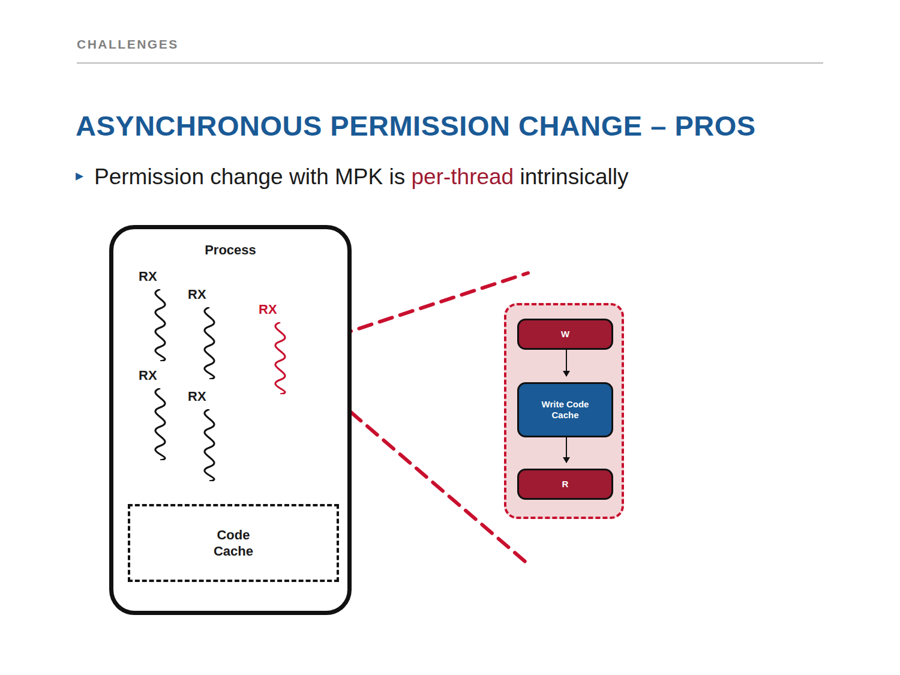Challenges
Asynchronous Permission Change – Pros
▸ Permission change with MPK is per-thread intrinsically
Process
RX
RX
RX
RX
RX
Code
Cache
W
Write Code
Cache
R